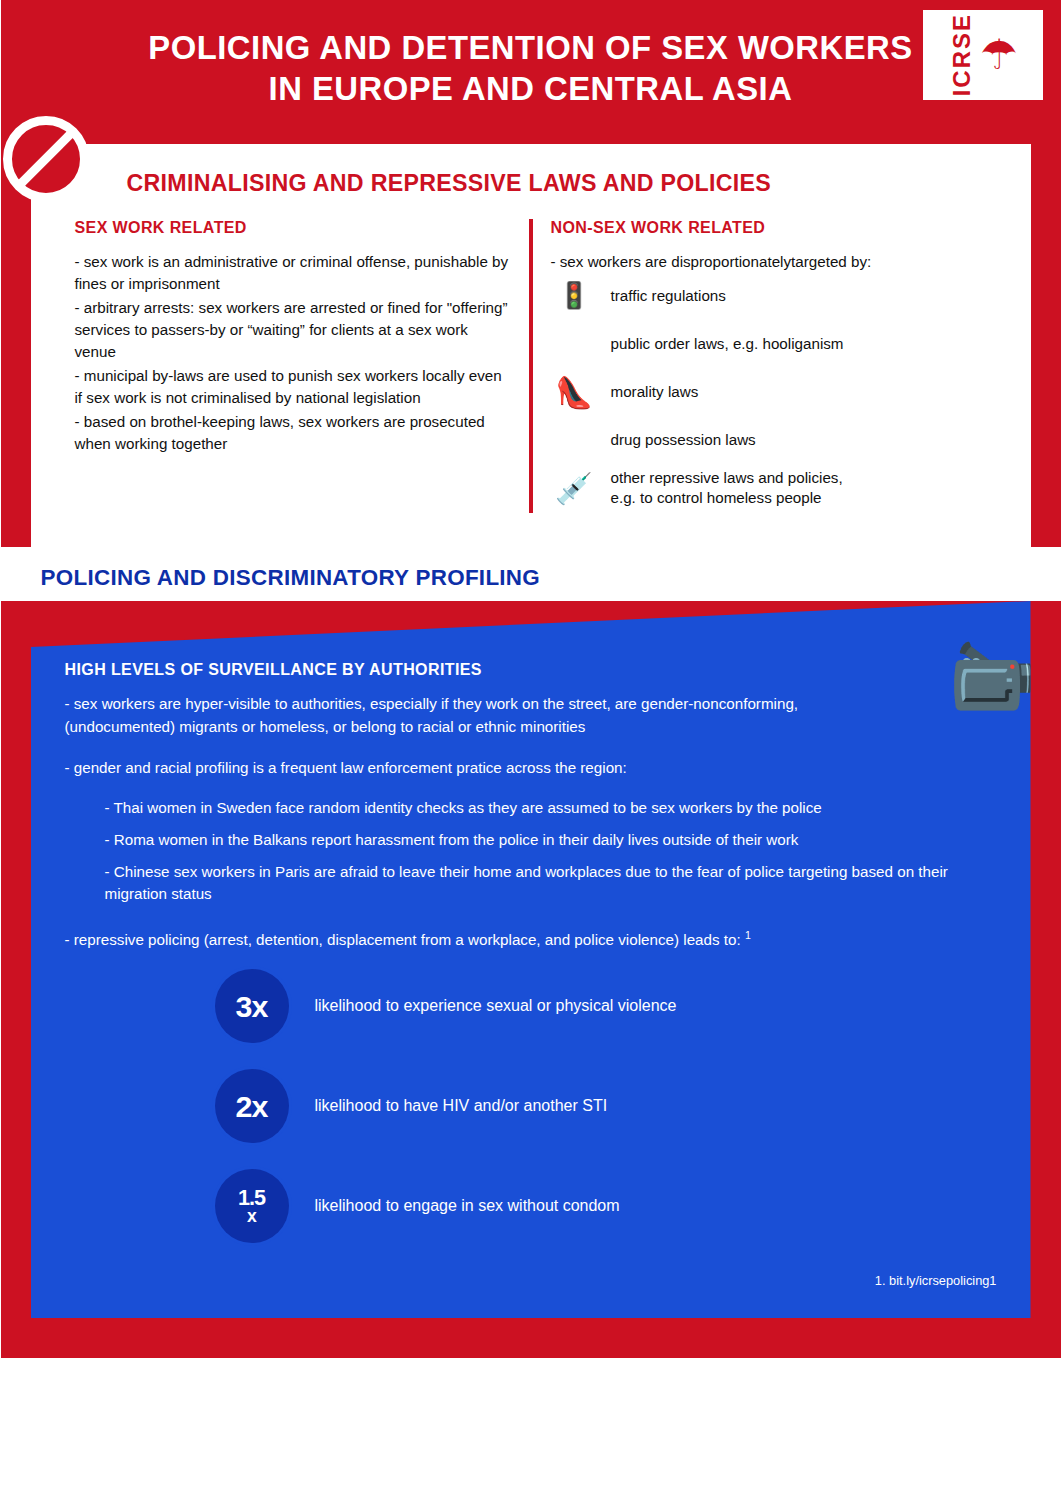ICRSE ☂
POLICING AND DETENTION OF SEX WORKERS
IN EUROPE AND CENTRAL ASIA
CRIMINALISING AND REPRESSIVE LAWS AND POLICIES
SEX WORK RELATED
- sex work is an administrative or criminal offense, punishable by fines or imprisonment
- arbitrary arrests: sex workers are arrested or fined for "offering” services to passers-by or “waiting” for clients at a sex work venue
- municipal by-laws are used to punish sex workers locally even if sex work is not criminalised by national legislation
- based on brothel-keeping laws, sex workers are prosecuted when working together
NON-SEX WORK RELATED
- sex workers are disproportionatelytargeted by:
🚦traffic regulations
public order laws, e.g. hooliganism
👠morality laws
drug possession laws
💉other repressive laws and policies,
e.g. to control homeless people
POLICING AND DISCRIMINATORY PROFILING
📹
HIGH LEVELS OF SURVEILLANCE BY AUTHORITIES
- sex workers are hyper-visible to authorities, especially if they work on the street, are gender-nonconforming, (undocumented) migrants or homeless, or belong to racial or ethnic minorities
- gender and racial profiling is a frequent law enforcement pratice across the region:
- Thai women in Sweden face random identity checks as they are assumed to be sex workers by the police
- Roma women in the Balkans report harassment from the police in their daily lives outside of their work
- Chinese sex workers in Paris are afraid to leave their home and workplaces due to the fear of police targeting based on their migration status
- repressive policing (arrest, detention, displacement from a workplace, and police violence) leads to: 1
3x
likelihood to experience sexual or physical violence
2x
likelihood to have HIV and/or another STI
1.5 x
likelihood to engage in sex without condom
1. bit.ly/icrsepolicing1